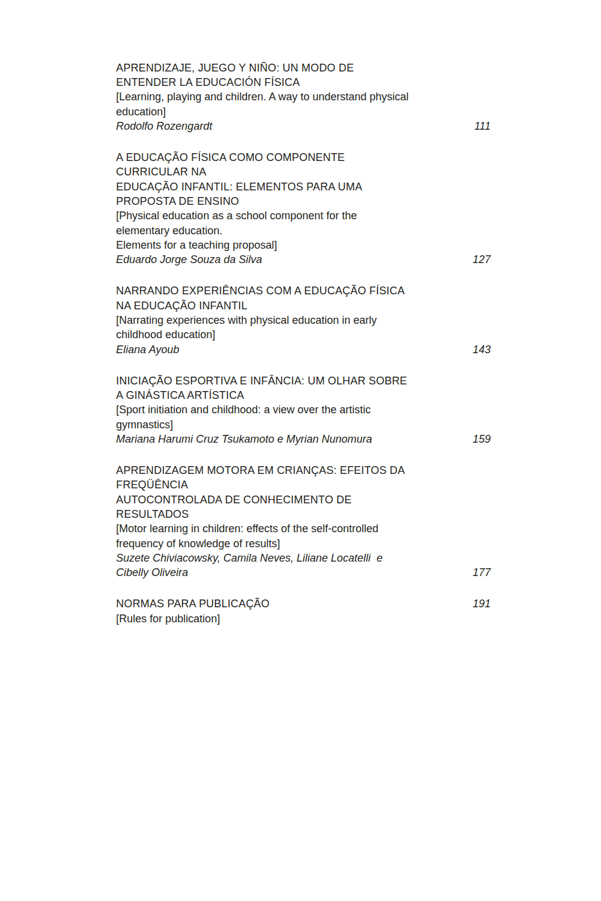| APRENDIZAJE, JUEGO Y NIÑO: UN MODO DE ENTENDER LA EDUCACIÓN FÍSICA [Learning, playing and children. A way to understand physical education] Rodolfo Rozengardt | 111 |
| A EDUCAÇÃO FÍSICA COMO COMPONENTE CURRICULAR NA EDUCAÇÃO INFANTIL: ELEMENTOS PARA UMA PROPOSTA DE ENSINO [Physical education as a school component for the elementary education. Elements for a teaching proposal] Eduardo Jorge Souza da Silva | 127 |
| NARRANDO EXPERIÊNCIAS COM A EDUCAÇÃO FÍSICA NA EDUCAÇÃO INFANTIL [Narrating experiences with physical education in early childhood education] Eliana Ayoub | 143 |
| INICIAÇÃO ESPORTIVA E INFÂNCIA: UM OLHAR SOBRE A GINÁSTICA ARTÍSTICA [Sport initiation and childhood: a view over the artistic gymnastics] Mariana Harumi Cruz Tsukamoto e Myrian Nunomura | 159 |
| APRENDIZAGEM MOTORA EM CRIANÇAS: EFEITOS DA FREQÜÊNCIA AUTOCONTROLADA DE CONHECIMENTO DE RESULTADOS [Motor learning in children: effects of the self-controlled frequency of knowledge of results] Suzete Chiviacowsky, Camila Neves, Liliane Locatelli e Cibelly Oliveira | 177 |
| NORMAS PARA PUBLICAÇÃO [Rules for publication] | 191 |